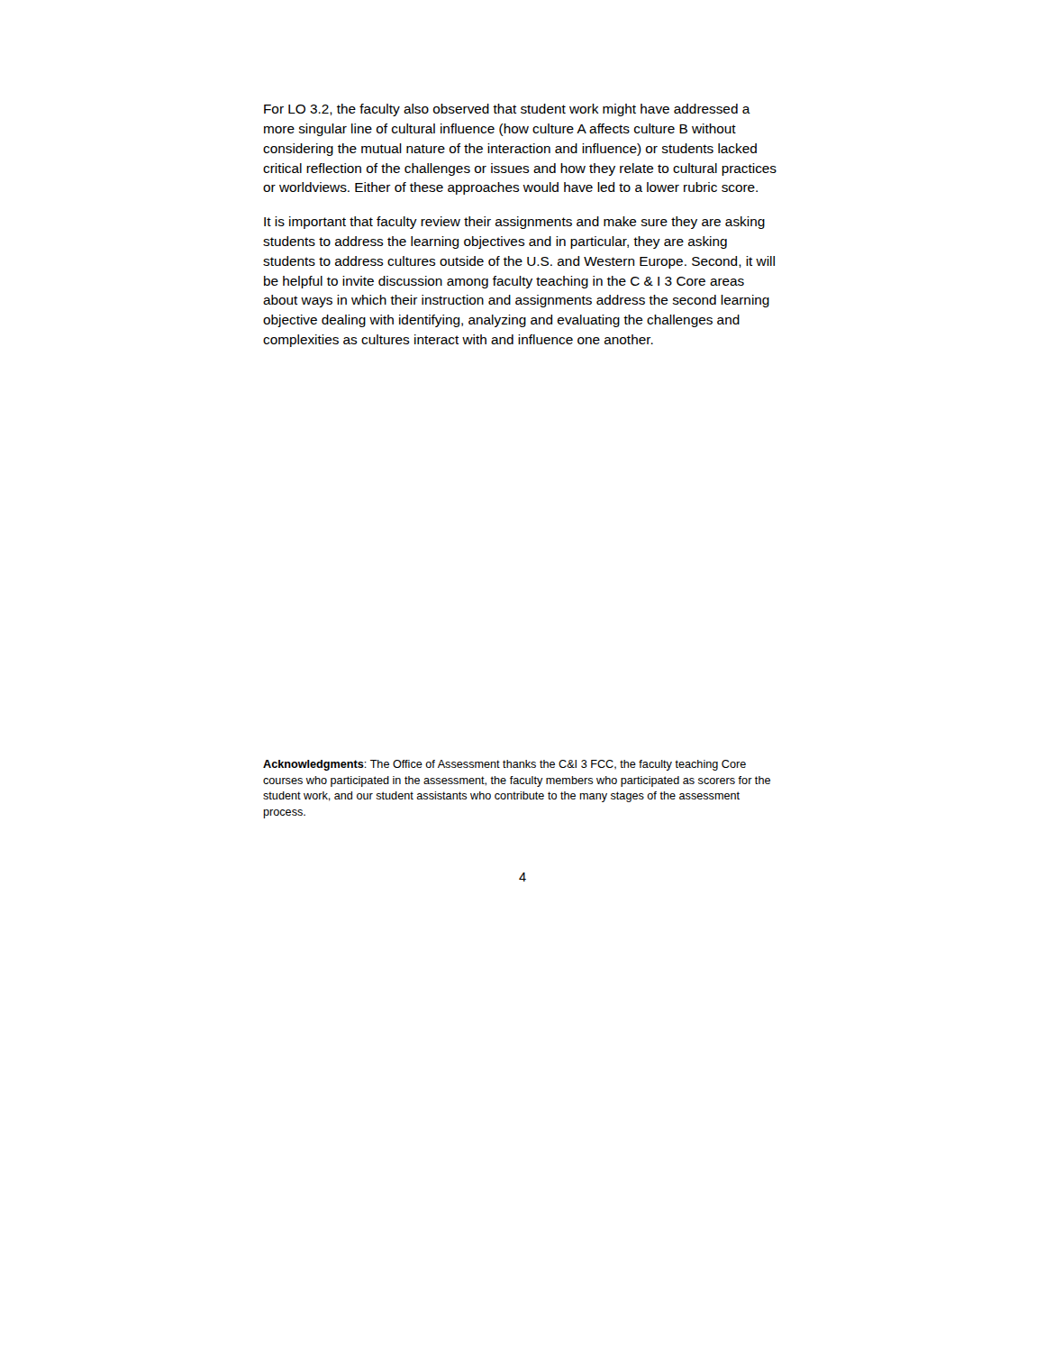For LO 3.2, the faculty also observed that student work might have addressed a more singular line of cultural influence (how culture A affects culture B without considering the mutual nature of the interaction and influence) or students lacked critical reflection of the challenges or issues and how they relate to cultural practices or worldviews. Either of these approaches would have led to a lower rubric score.
It is important that faculty review their assignments and make sure they are asking students to address the learning objectives and in particular, they are asking students to address cultures outside of the U.S. and Western Europe. Second, it will be helpful to invite discussion among faculty teaching in the C & I 3 Core areas about ways in which their instruction and assignments address the second learning objective dealing with identifying, analyzing and evaluating the challenges and complexities as cultures interact with and influence one another.
Acknowledgments: The Office of Assessment thanks the C&I 3 FCC, the faculty teaching Core courses who participated in the assessment, the faculty members who participated as scorers for the student work, and our student assistants who contribute to the many stages of the assessment process.
4